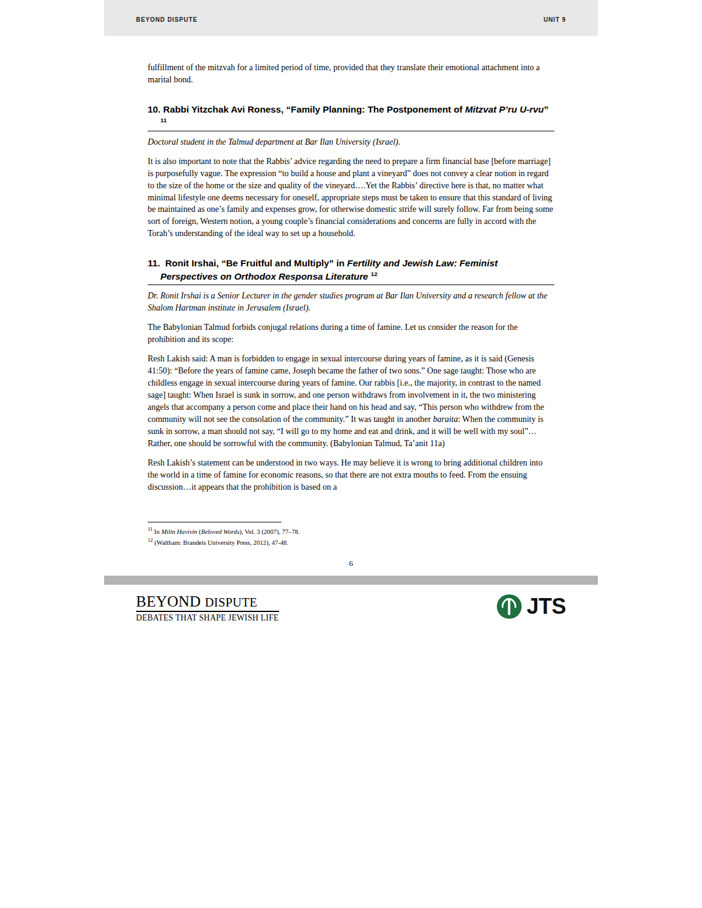BEYOND DISPUTE UNIT 9
fulfillment of the mitzvah for a limited period of time, provided that they translate their emotional attachment into a marital bond.
10. Rabbi Yitzchak Avi Roness, “Family Planning: The Postponement of Mitzvat P’ru U-rvu” 11
Doctoral student in the Talmud department at Bar Ilan University (Israel).
It is also important to note that the Rabbis’ advice regarding the need to prepare a firm financial base [before marriage] is purposefully vague. The expression “to build a house and plant a vineyard” does not convey a clear notion in regard to the size of the home or the size and quality of the vineyard….Yet the Rabbis’ directive here is that, no matter what minimal lifestyle one deems necessary for oneself, appropriate steps must be taken to ensure that this standard of living be maintained as one’s family and expenses grow, for otherwise domestic strife will surely follow. Far from being some sort of foreign, Western notion, a young couple’s financial considerations and concerns are fully in accord with the Torah’s understanding of the ideal way to set up a household.
11. Ronit Irshai, “Be Fruitful and Multiply” in Fertility and Jewish Law: Feminist Perspectives on Orthodox Responsa Literature 12
Dr. Ronit Irshai is a Senior Lecturer in the gender studies program at Bar Ilan University and a research fellow at the Shalom Hartman institute in Jerusalem (Israel).
The Babylonian Talmud forbids conjugal relations during a time of famine. Let us consider the reason for the prohibition and its scope:
Resh Lakish said: A man is forbidden to engage in sexual intercourse during years of famine, as it is said (Genesis 41:50): “Before the years of famine came, Joseph became the father of two sons.” One sage taught: Those who are childless engage in sexual intercourse during years of famine. Our rabbis [i.e., the majority, in contrast to the named sage] taught: When Israel is sunk in sorrow, and one person withdraws from involvement in it, the two ministering angels that accompany a person come and place their hand on his head and say, “This person who withdrew from the community will not see the consolation of the community.” It was taught in another baraita: When the community is sunk in sorrow, a man should not say, “I will go to my home and eat and drink, and it will be well with my soul”…Rather, one should be sorrowful with the community. (Babylonian Talmud, Ta’anit 11a)
Resh Lakish’s statement can be understood in two ways. He may believe it is wrong to bring additional children into the world in a time of famine for economic reasons, so that there are not extra mouths to feed. From the ensuing discussion…it appears that the prohibition is based on a
11 In Milin Havivin (Beloved Words), Vol. 3 (2007), 77–78.
12 (Waltham: Brandeis University Press, 2012), 47-48.
6
BEYOND DISPUTE
DEBATES THAT SHAPE JEWISH LIFE
JTS